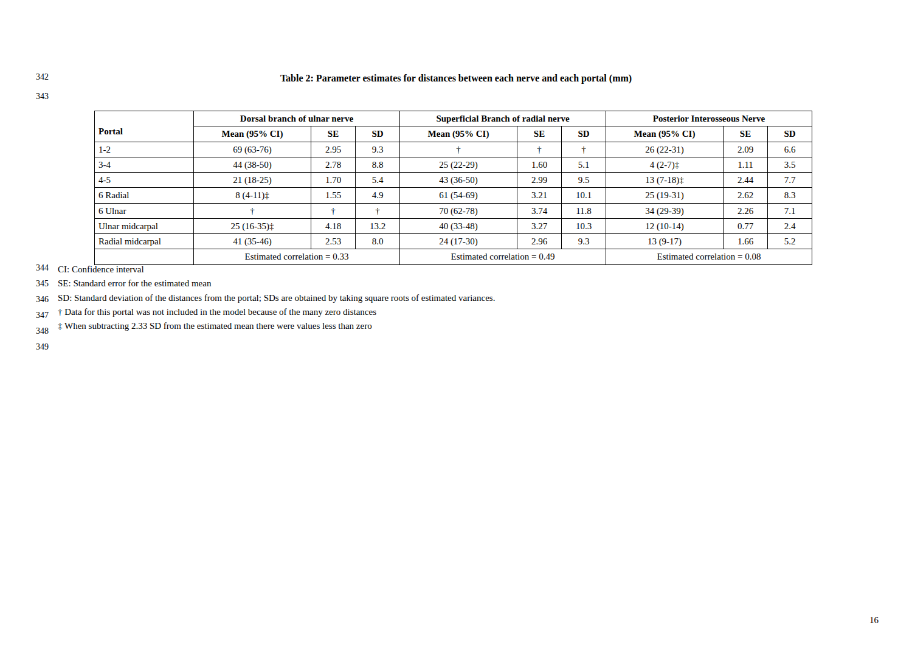342
343
344
345
346
347
348
349
Table 2: Parameter estimates for distances between each nerve and each portal (mm)
| Portal | Dorsal branch of ulnar nerve | Superficial Branch of radial nerve | Posterior Interosseous Nerve |
| --- | --- | --- | --- |
| Mean (95% CI) | SE | SD | Mean (95% CI) | SE | SD | Mean (95% CI) | SE | SD |
| 1-2 | 69 (63-76) | 2.95 | 9.3 | † | † | † | 26 (22-31) | 2.09 | 6.6 |
| 3-4 | 44 (38-50) | 2.78 | 8.8 | 25 (22-29) | 1.60 | 5.1 | 4 (2-7)‡ | 1.11 | 3.5 |
| 4-5 | 21 (18-25) | 1.70 | 5.4 | 43 (36-50) | 2.99 | 9.5 | 13 (7-18)‡ | 2.44 | 7.7 |
| 6 Radial | 8 (4-11)‡ | 1.55 | 4.9 | 61 (54-69) | 3.21 | 10.1 | 25 (19-31) | 2.62 | 8.3 |
| 6 Ulnar | † | † | † | 70 (62-78) | 3.74 | 11.8 | 34 (29-39) | 2.26 | 7.1 |
| Ulnar midcarpal | 25 (16-35)‡ | 4.18 | 13.2 | 40 (33-48) | 3.27 | 10.3 | 12 (10-14) | 0.77 | 2.4 |
| Radial midcarpal | 41 (35-46) | 2.53 | 8.0 | 24 (17-30) | 2.96 | 9.3 | 13 (9-17) | 1.66 | 5.2 |
| | Estimated correlation = 0.33 | Estimated correlation = 0.49 | Estimated correlation = 0.08 |
CI: Confidence interval
SE: Standard error for the estimated mean
SD: Standard deviation of the distances from the portal; SDs are obtained by taking square roots of estimated variances.
† Data for this portal was not included in the model because of the many zero distances
‡ When subtracting 2.33 SD from the estimated mean there were values less than zero
16